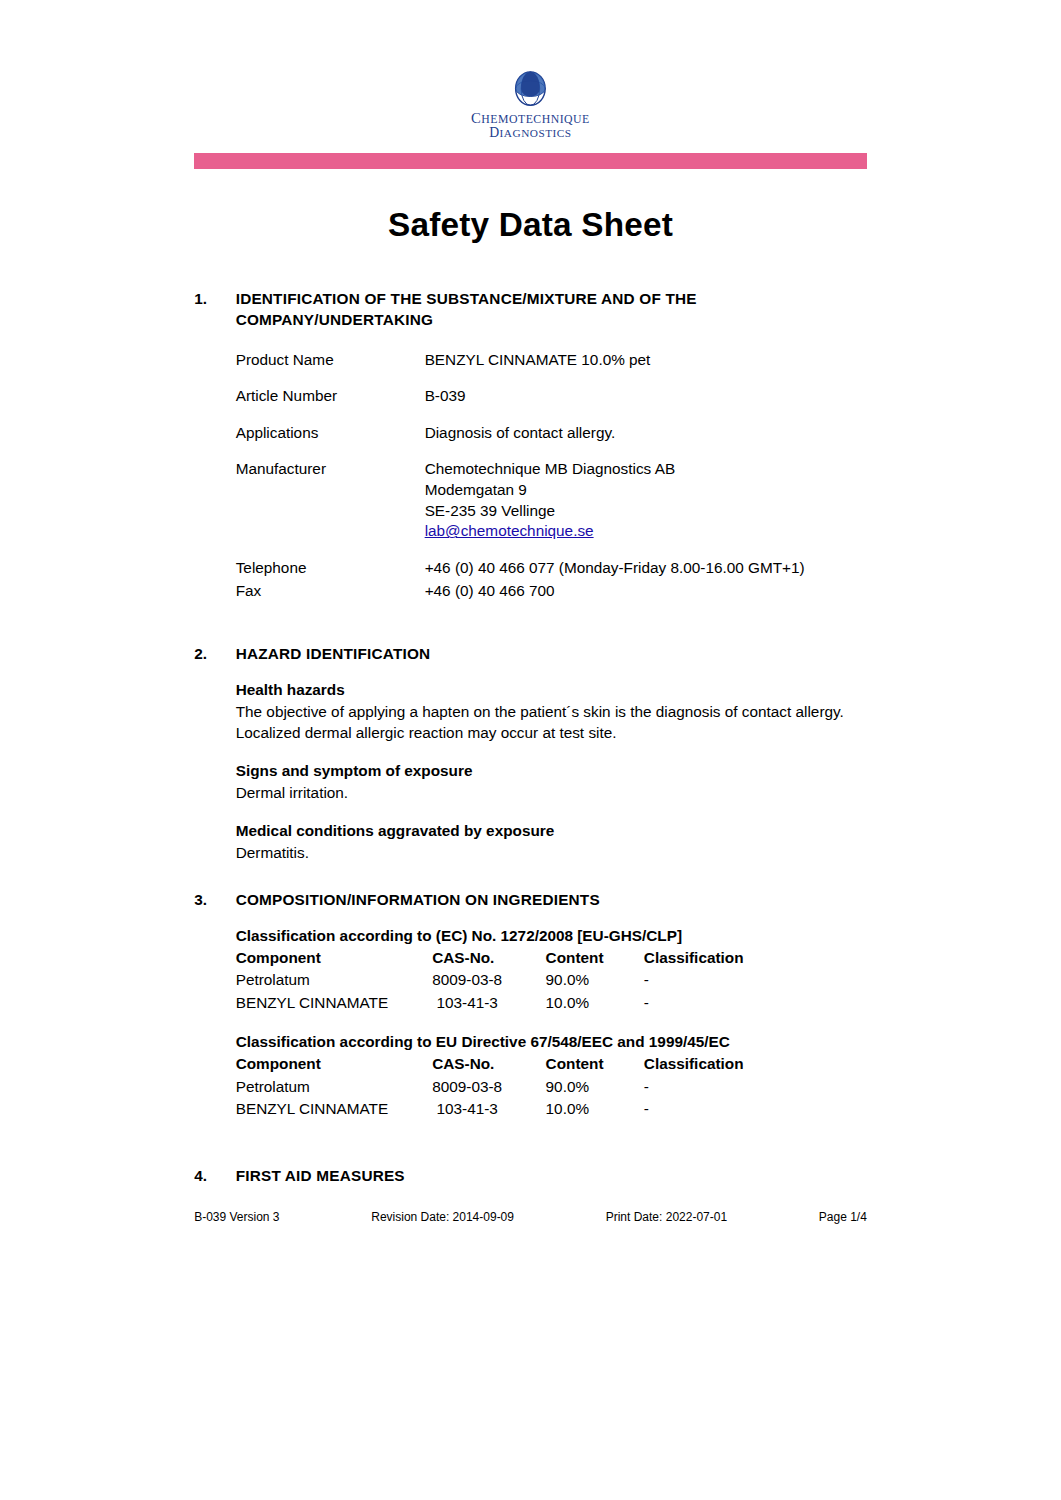CHEMOTECHNIQUE DIAGNOSTICS
Safety Data Sheet
1. IDENTIFICATION OF THE SUBSTANCE/MIXTURE AND OF THE COMPANY/UNDERTAKING
| Product Name | BENZYL CINNAMATE 10.0% pet |
| Article Number | B-039 |
| Applications | Diagnosis of contact allergy. |
| Manufacturer | Chemotechnique MB Diagnostics AB Modemgatan 9 SE-235 39 Vellinge lab@chemotechnique.se |
| Telephone | +46 (0) 40 466 077 (Monday-Friday 8.00-16.00 GMT+1) |
| Fax | +46 (0) 40 466 700 |
2. HAZARD IDENTIFICATION
Health hazards
The objective of applying a hapten on the patient´s skin is the diagnosis of contact allergy. Localized dermal allergic reaction may occur at test site.
Signs and symptom of exposure
Dermal irritation.
Medical conditions aggravated by exposure
Dermatitis.
3. COMPOSITION/INFORMATION ON INGREDIENTS
Classification according to (EC) No. 1272/2008 [EU-GHS/CLP]
| Component | CAS-No. | Content | Classification |
| --- | --- | --- | --- |
| Petrolatum | 8009-03-8 | 90.0% | - |
| BENZYL CINNAMATE | 103-41-3 | 10.0% | - |
Classification according to EU Directive 67/548/EEC and 1999/45/EC
| Component | CAS-No. | Content | Classification |
| --- | --- | --- | --- |
| Petrolatum | 8009-03-8 | 90.0% | - |
| BENZYL CINNAMATE | 103-41-3 | 10.0% | - |
4. FIRST AID MEASURES
B-039 Version 3 Revision Date: 2014-09-09 Print Date: 2022-07-01 Page 1/4